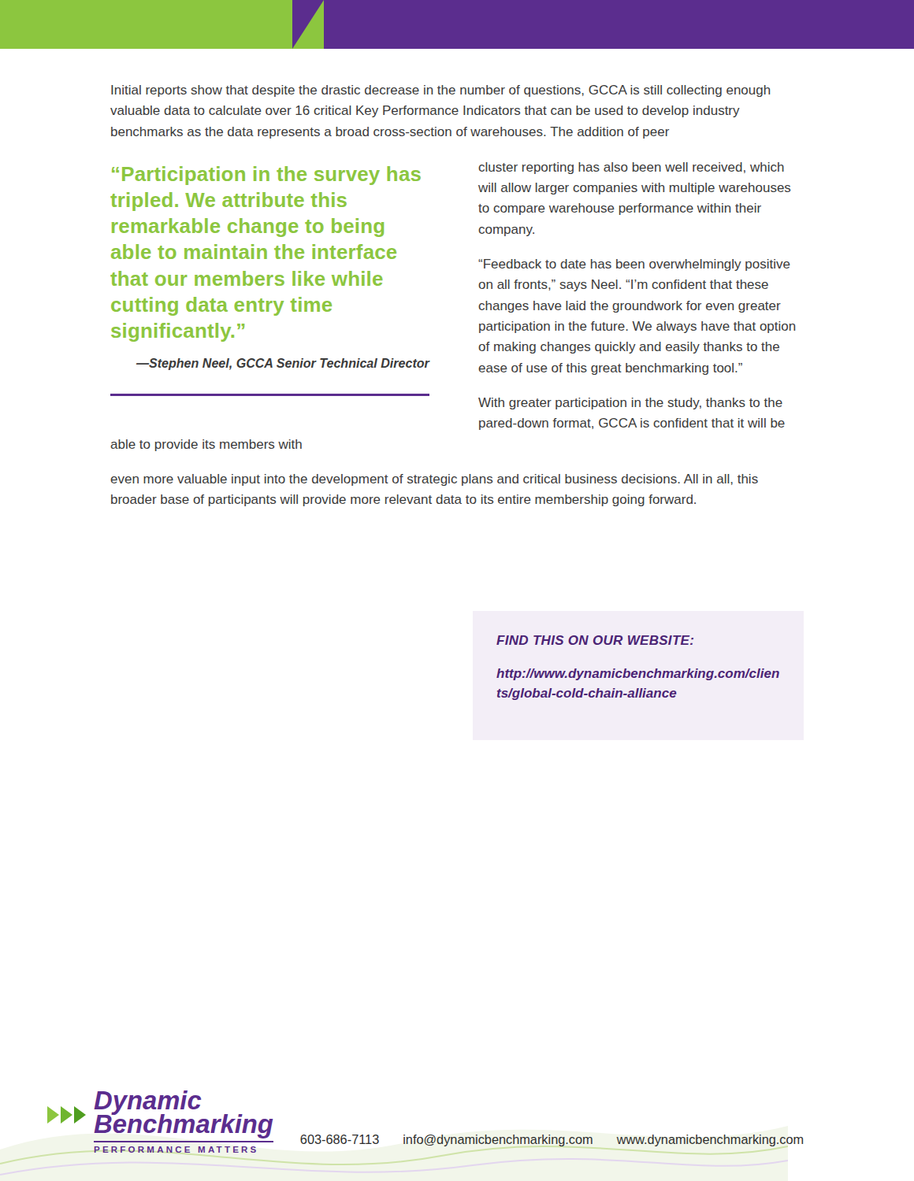Initial reports show that despite the drastic decrease in the number of questions, GCCA is still collecting enough valuable data to calculate over 16 critical Key Performance Indicators that can be used to develop industry benchmarks as the data represents a broad cross-section of warehouses. The addition of peer
“Participation in the survey has tripled. We attribute this remarkable change to being able to maintain the interface that our members like while cutting data entry time significantly.” —Stephen Neel, GCCA Senior Technical Director
cluster reporting has also been well received, which will allow larger companies with multiple warehouses to compare warehouse performance within their company.
“Feedback to date has been overwhelmingly positive on all fronts,” says Neel. “I’m confident that these changes have laid the groundwork for even greater participation in the future. We always have that option of making changes quickly and easily thanks to the ease of use of this great benchmarking tool.”
With greater participation in the study, thanks to the pared-down format, GCCA is confident that it will be able to provide its members with
even more valuable input into the development of strategic plans and critical business decisions. All in all, this broader base of participants will provide more relevant data to its entire membership going forward.
FIND THIS ON OUR WEBSITE:
http://www.dynamicbenchmarking.com/clients/global-cold-chain-alliance
Dynamic Benchmarking PERFORMANCE MATTERS
603-686-7113 info@dynamicbenchmarking.com www.dynamicbenchmarking.com